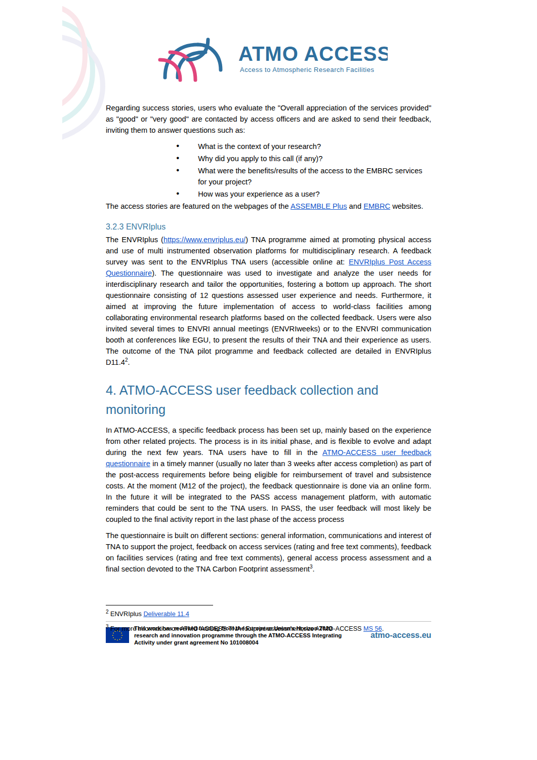ATMO ACCESS Access to Atmospheric Research Facilities
Regarding success stories, users who evaluate the "Overall appreciation of the services provided" as "good" or "very good" are contacted by access officers and are asked to send their feedback, inviting them to answer questions such as:
What is the context of your research?
Why did you apply to this call (if any)?
What were the benefits/results of the access to the EMBRC services for your project?
How was your experience as a user?
The access stories are featured on the webpages of the ASSEMBLE Plus and EMBRC websites.
3.2.3 ENVRIplus
The ENVRIplus (https://www.envriplus.eu/) TNA programme aimed at promoting physical access and use of multi instrumented observation platforms for multidisciplinary research. A feedback survey was sent to the ENVRIplus TNA users (accessible online at: ENVRIplus Post Access Questionnaire). The questionnaire was used to investigate and analyze the user needs for interdisciplinary research and tailor the opportunities, fostering a bottom up approach. The short questionnaire consisting of 12 questions assessed user experience and needs. Furthermore, it aimed at improving the future implementation of access to world-class facilities among collaborating environmental research platforms based on the collected feedback. Users were also invited several times to ENVRI annual meetings (ENVRIweeks) or to the ENVRI communication booth at conferences like EGU, to present the results of their TNA and their experience as users. The outcome of the TNA pilot programme and feedback collected are detailed in ENVRIplus D11.42.
4. ATMO-ACCESS user feedback collection and monitoring
In ATMO-ACCESS, a specific feedback process has been set up, mainly based on the experience from other related projects. The process is in its initial phase, and is flexible to evolve and adapt during the next few years. TNA users have to fill in the ATMO-ACCESS user feedback questionnaire in a timely manner (usually no later than 3 weeks after access completion) as part of the post-access requirements before being eligible for reimbursement of travel and subsistence costs. At the moment (M12 of the project), the feedback questionnaire is done via an online form. In the future it will be integrated to the PASS access management platform, with automatic reminders that could be sent to the TNA users. In PASS, the user feedback will most likely be coupled to the final activity report in the last phase of the access process
The questionnaire is built on different sections: general information, communications and interest of TNA to support the project, feedback on access services (rating and free text comments), feedback on facilities services (rating and free text comments), general access process assessment and a final section devoted to the TNA Carbon Footprint assessment3.
2 ENVRIplus Deliverable 11.4
3 For more information on ATMO-ACCESS TNA footprint assessment,see ATMO-ACCESS MS 56.
This work has received funding from the European Union’s Horizon 2020
research and innovation programme through the ATMO-ACCESS Integrating
Activity under grant agreement No 101008004
atmo-access.eu